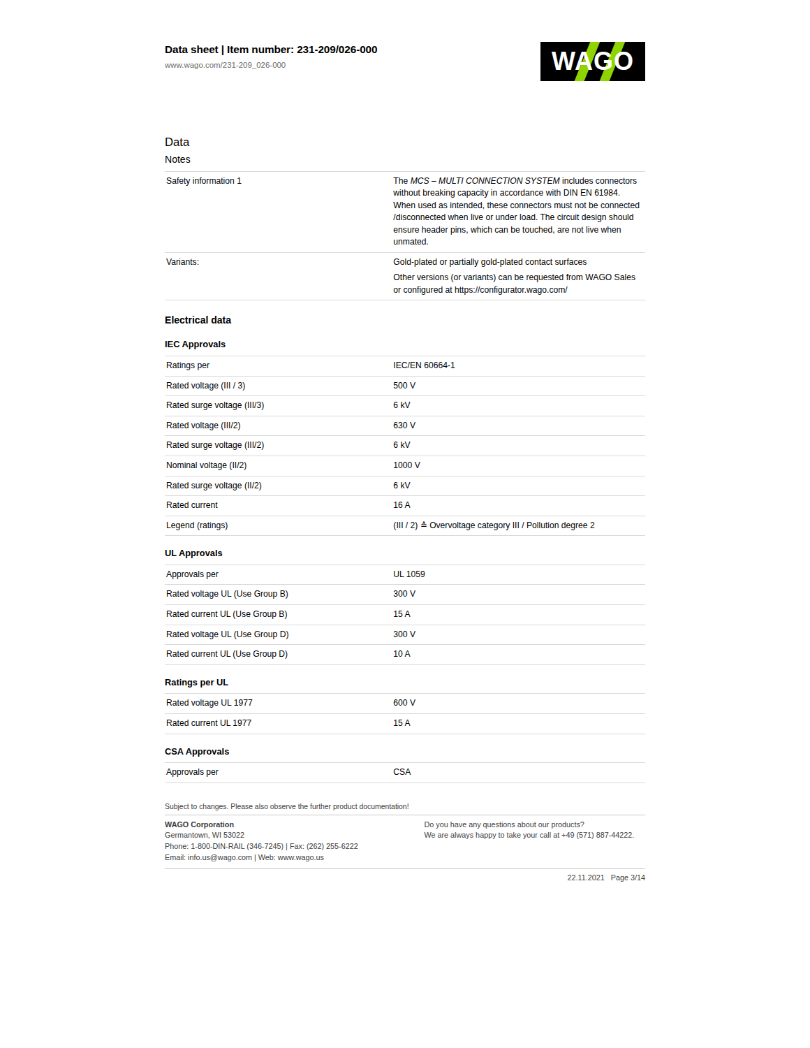Data sheet | Item number: 231-209/026-000
www.wago.com/231-209_026-000
WAGO
Data
Notes
| Safety information 1 | The MCS – MULTI CONNECTION SYSTEM includes connectors without breaking capacity in accordance with DIN EN 61984. When used as intended, these connectors must not be connected /disconnected when live or under load. The circuit design should ensure header pins, which can be touched, are not live when unmated. |
| Variants: | Gold-plated or partially gold-plated contact surfaces Other versions (or variants) can be requested from WAGO Sales or configured at https://configurator.wago.com/ |
Electrical data
IEC Approvals
| Ratings per | IEC/EN 60664-1 |
| Rated voltage (III / 3) | 500 V |
| Rated surge voltage (III/3) | 6 kV |
| Rated voltage (III/2) | 630 V |
| Rated surge voltage (III/2) | 6 kV |
| Nominal voltage (II/2) | 1000 V |
| Rated surge voltage (II/2) | 6 kV |
| Rated current | 16 A |
| Legend (ratings) | (III / 2) ≙ Overvoltage category III / Pollution degree 2 |
UL Approvals
| Approvals per | UL 1059 |
| Rated voltage UL (Use Group B) | 300 V |
| Rated current UL (Use Group B) | 15 A |
| Rated voltage UL (Use Group D) | 300 V |
| Rated current UL (Use Group D) | 10 A |
Ratings per UL
| Rated voltage UL 1977 | 600 V |
| Rated current UL 1977 | 15 A |
CSA Approvals
| Approvals per | CSA |
Subject to changes. Please also observe the further product documentation!
WAGO Corporation
Germantown, WI 53022
Phone: 1-800-DIN-RAIL (346-7245) | Fax: (262) 255-6222
Email: info.us@wago.com | Web: www.wago.us
Do you have any questions about our products?
We are always happy to take your call at +49 (571) 887-44222.
22.11.2021 Page 3/14